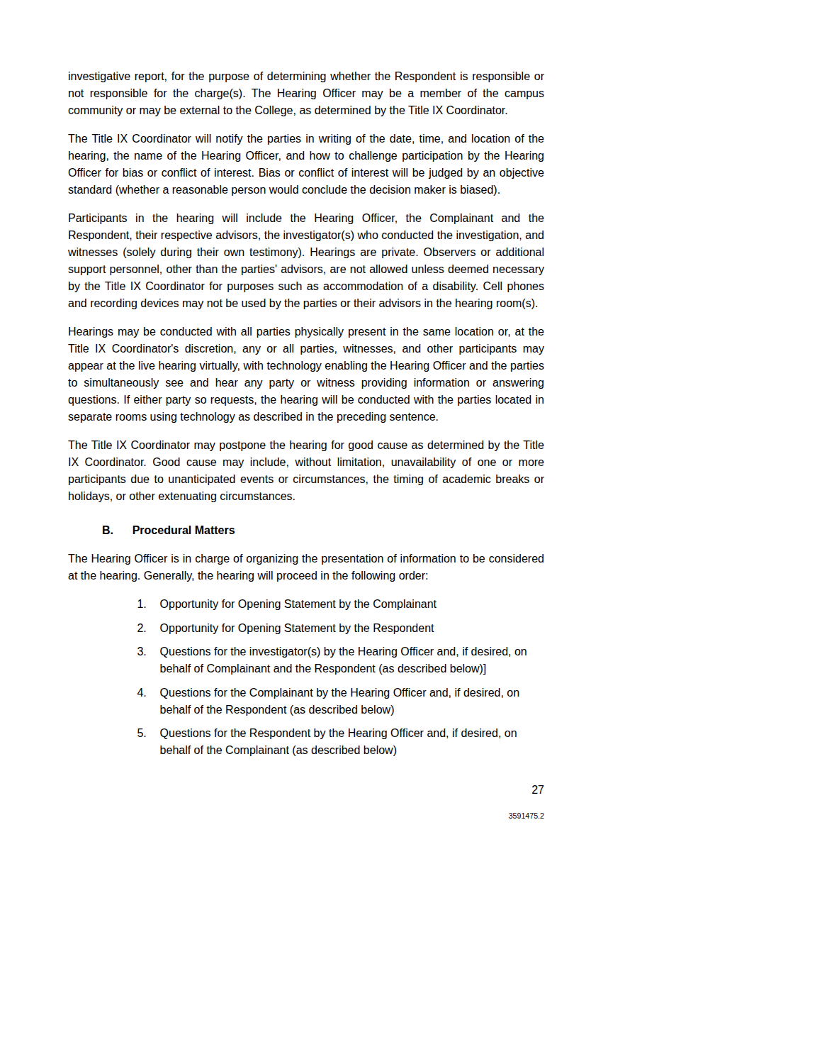investigative report, for the purpose of determining whether the Respondent is responsible or not responsible for the charge(s). The Hearing Officer may be a member of the campus community or may be external to the College, as determined by the Title IX Coordinator.
The Title IX Coordinator will notify the parties in writing of the date, time, and location of the hearing, the name of the Hearing Officer, and how to challenge participation by the Hearing Officer for bias or conflict of interest. Bias or conflict of interest will be judged by an objective standard (whether a reasonable person would conclude the decision maker is biased).
Participants in the hearing will include the Hearing Officer, the Complainant and the Respondent, their respective advisors, the investigator(s) who conducted the investigation, and witnesses (solely during their own testimony). Hearings are private. Observers or additional support personnel, other than the parties' advisors, are not allowed unless deemed necessary by the Title IX Coordinator for purposes such as accommodation of a disability. Cell phones and recording devices may not be used by the parties or their advisors in the hearing room(s).
Hearings may be conducted with all parties physically present in the same location or, at the Title IX Coordinator's discretion, any or all parties, witnesses, and other participants may appear at the live hearing virtually, with technology enabling the Hearing Officer and the parties to simultaneously see and hear any party or witness providing information or answering questions. If either party so requests, the hearing will be conducted with the parties located in separate rooms using technology as described in the preceding sentence.
The Title IX Coordinator may postpone the hearing for good cause as determined by the Title IX Coordinator. Good cause may include, without limitation, unavailability of one or more participants due to unanticipated events or circumstances, the timing of academic breaks or holidays, or other extenuating circumstances.
B. Procedural Matters
The Hearing Officer is in charge of organizing the presentation of information to be considered at the hearing. Generally, the hearing will proceed in the following order:
Opportunity for Opening Statement by the Complainant
Opportunity for Opening Statement by the Respondent
Questions for the investigator(s) by the Hearing Officer and, if desired, on behalf of Complainant and the Respondent (as described below)]
Questions for the Complainant by the Hearing Officer and, if desired, on behalf of the Respondent (as described below)
Questions for the Respondent by the Hearing Officer and, if desired, on behalf of the Complainant (as described below)
27
3591475.2